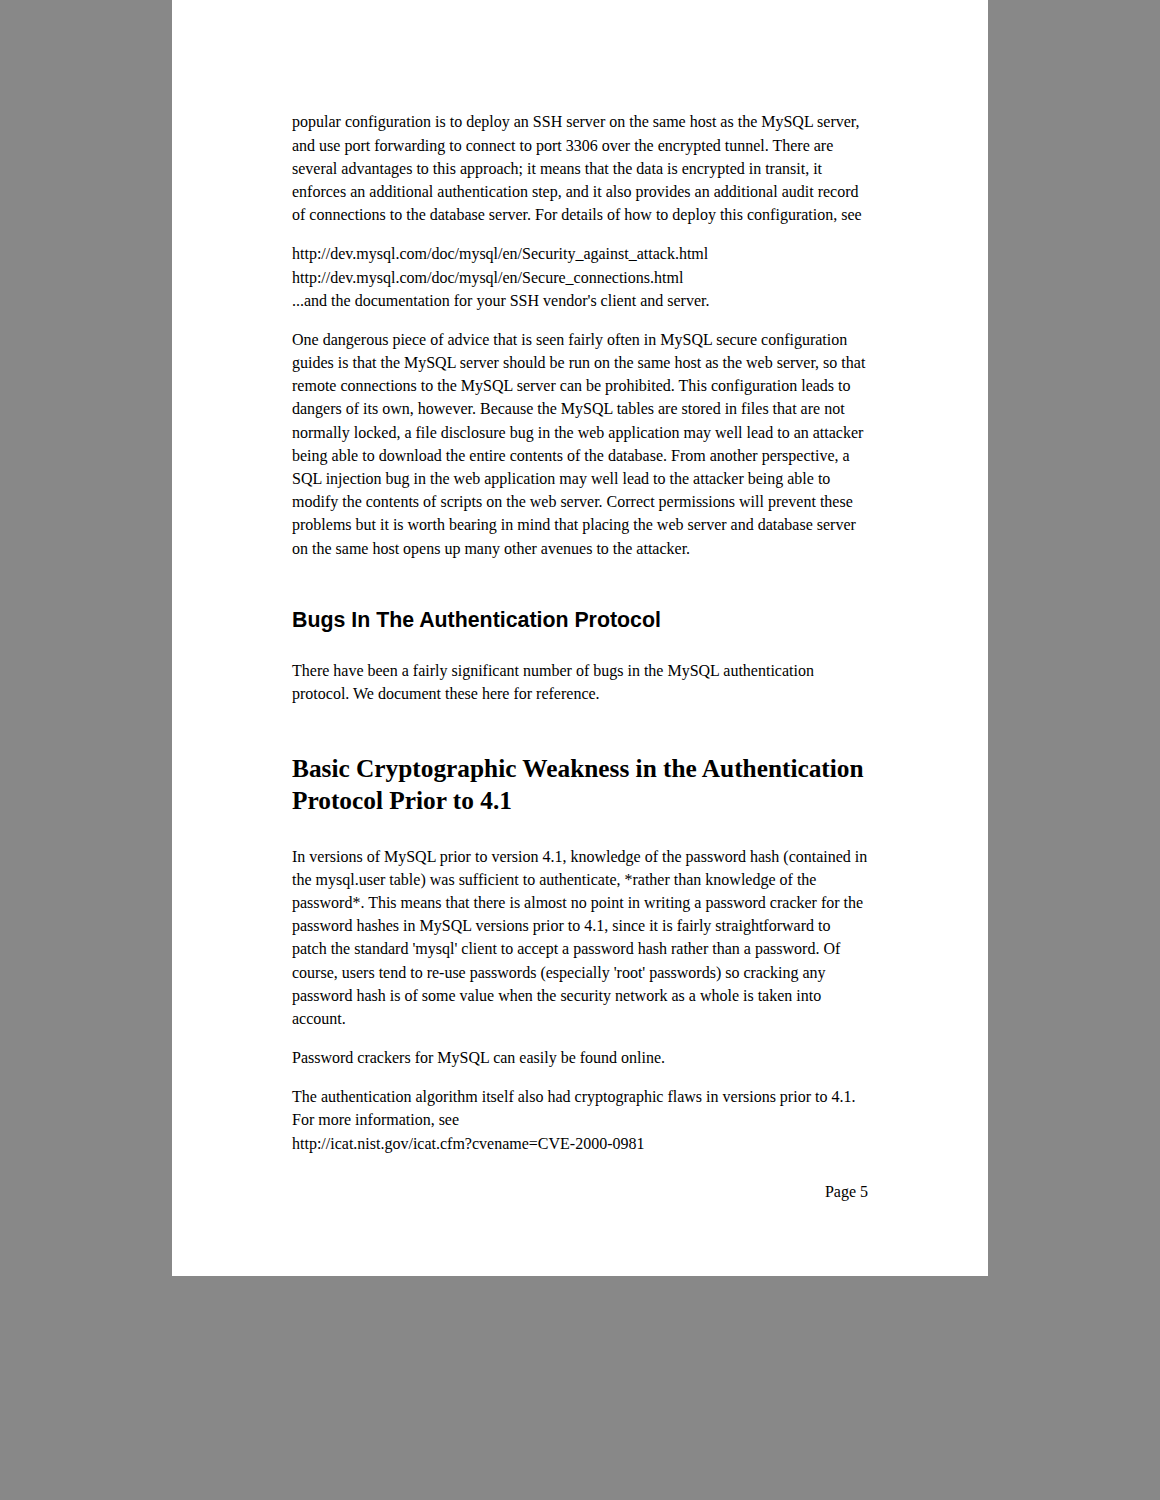popular configuration is to deploy an SSH server on the same host as the MySQL server, and use port forwarding to connect to port 3306 over the encrypted tunnel. There are several advantages to this approach; it means that the data is encrypted in transit, it enforces an additional authentication step, and it also provides an additional audit record of connections to the database server. For details of how to deploy this configuration, see
http://dev.mysql.com/doc/mysql/en/Security_against_attack.html http://dev.mysql.com/doc/mysql/en/Secure_connections.html ...and the documentation for your SSH vendor's client and server.
One dangerous piece of advice that is seen fairly often in MySQL secure configuration guides is that the MySQL server should be run on the same host as the web server, so that remote connections to the MySQL server can be prohibited. This configuration leads to dangers of its own, however. Because the MySQL tables are stored in files that are not normally locked, a file disclosure bug in the web application may well lead to an attacker being able to download the entire contents of the database. From another perspective, a SQL injection bug in the web application may well lead to the attacker being able to modify the contents of scripts on the web server. Correct permissions will prevent these problems but it is worth bearing in mind that placing the web server and database server on the same host opens up many other avenues to the attacker.
Bugs In The Authentication Protocol
There have been a fairly significant number of bugs in the MySQL authentication protocol. We document these here for reference.
Basic Cryptographic Weakness in the Authentication Protocol Prior to 4.1
In versions of MySQL prior to version 4.1, knowledge of the password hash (contained in the mysql.user table) was sufficient to authenticate, *rather than knowledge of the password*. This means that there is almost no point in writing a password cracker for the password hashes in MySQL versions prior to 4.1, since it is fairly straightforward to patch the standard 'mysql' client to accept a password hash rather than a password. Of course, users tend to re-use passwords (especially 'root' passwords) so cracking any password hash is of some value when the security network as a whole is taken into account.
Password crackers for MySQL can easily be found online.
The authentication algorithm itself also had cryptographic flaws in versions prior to 4.1. For more information, see
http://icat.nist.gov/icat.cfm?cvename=CVE-2000-0981
Page 5